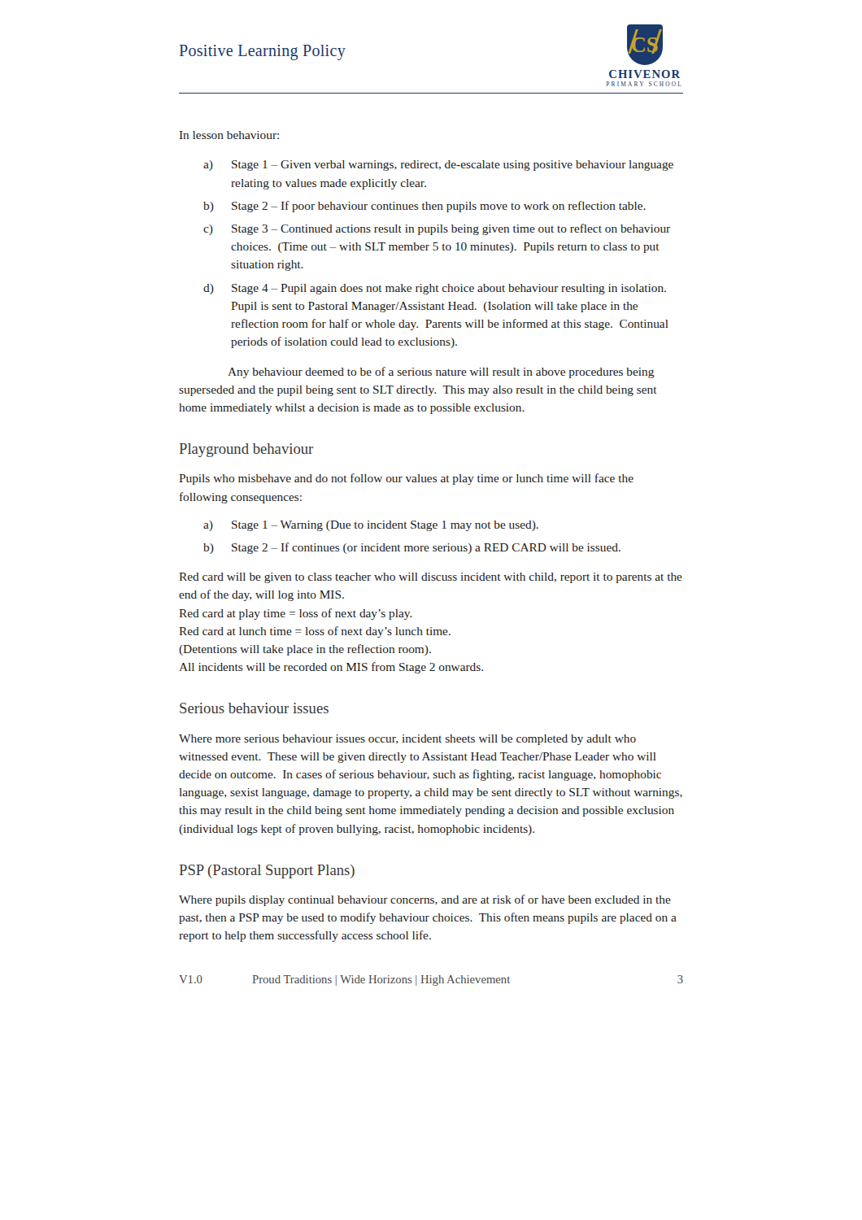Positive Learning Policy
CS
CHIVENOR
PRIMARY SCHOOL
In lesson behaviour:
Stage 1 – Given verbal warnings, redirect, de-escalate using positive behaviour language relating to values made explicitly clear.
Stage 2 – If poor behaviour continues then pupils move to work on reflection table.
Stage 3 – Continued actions result in pupils being given time out to reflect on behaviour choices. (Time out – with SLT member 5 to 10 minutes). Pupils return to class to put situation right.
Stage 4 – Pupil again does not make right choice about behaviour resulting in isolation. Pupil is sent to Pastoral Manager/Assistant Head. (Isolation will take place in the reflection room for half or whole day. Parents will be informed at this stage. Continual periods of isolation could lead to exclusions).
Any behaviour deemed to be of a serious nature will result in above procedures being superseded and the pupil being sent to SLT directly. This may also result in the child being sent home immediately whilst a decision is made as to possible exclusion.
Playground behaviour
Pupils who misbehave and do not follow our values at play time or lunch time will face the following consequences:
Stage 1 – Warning (Due to incident Stage 1 may not be used).
Stage 2 – If continues (or incident more serious) a RED CARD will be issued.
Red card will be given to class teacher who will discuss incident with child, report it to parents at the end of the day, will log into MIS.
Red card at play time = loss of next day’s play.
Red card at lunch time = loss of next day’s lunch time.
(Detentions will take place in the reflection room).
All incidents will be recorded on MIS from Stage 2 onwards.
Serious behaviour issues
Where more serious behaviour issues occur, incident sheets will be completed by adult who witnessed event. These will be given directly to Assistant Head Teacher/Phase Leader who will decide on outcome. In cases of serious behaviour, such as fighting, racist language, homophobic language, sexist language, damage to property, a child may be sent directly to SLT without warnings, this may result in the child being sent home immediately pending a decision and possible exclusion (individual logs kept of proven bullying, racist, homophobic incidents).
PSP (Pastoral Support Plans)
Where pupils display continual behaviour concerns, and are at risk of or have been excluded in the past, then a PSP may be used to modify behaviour choices. This often means pupils are placed on a report to help them successfully access school life.
V1.0
Proud Traditions | Wide Horizons | High Achievement
3